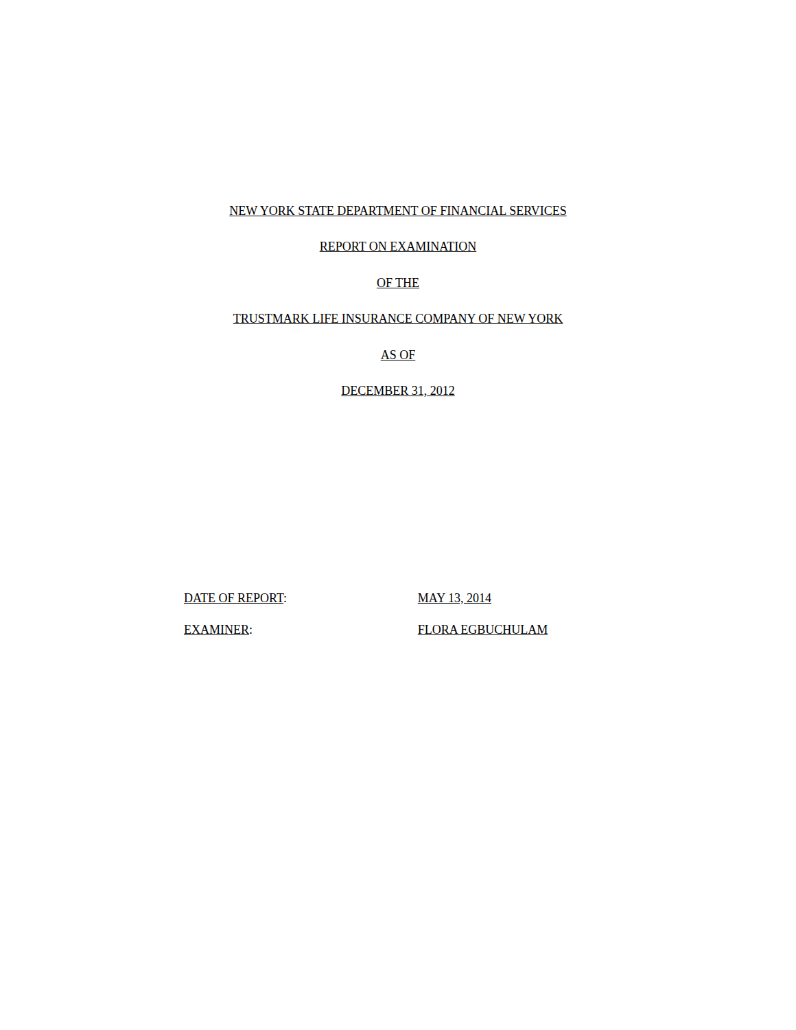NEW YORK STATE DEPARTMENT OF FINANCIAL SERVICES
REPORT ON EXAMINATION
OF THE
TRUSTMARK LIFE INSURANCE COMPANY OF NEW YORK
AS OF
DECEMBER 31, 2012
DATE OF REPORT:
MAY 13, 2014
EXAMINER:
FLORA EGBUCHULAM